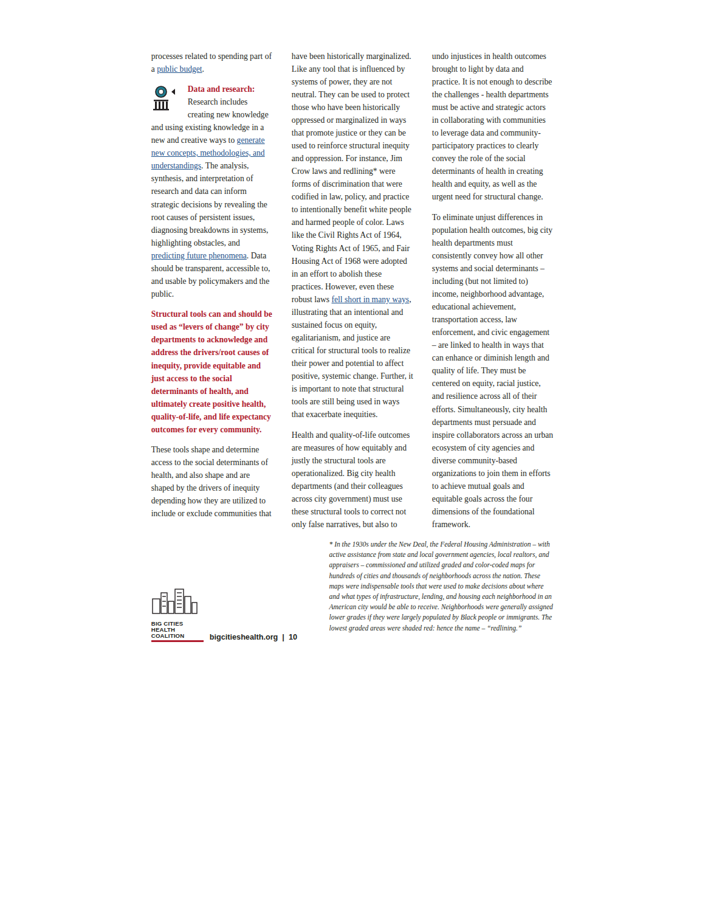processes related to spending part of a public budget.
Data and research: Research includes creating new knowledge and using existing knowledge in a new and creative ways to generate new concepts, methodologies, and understandings. The analysis, synthesis, and interpretation of research and data can inform strategic decisions by revealing the root causes of persistent issues, diagnosing breakdowns in systems, highlighting obstacles, and predicting future phenomena. Data should be transparent, accessible to, and usable by policymakers and the public.
Structural tools can and should be used as “levers of change” by city departments to acknowledge and address the drivers/root causes of inequity, provide equitable and just access to the social determinants of health, and ultimately create positive health, quality-of-life, and life expectancy outcomes for every community.
These tools shape and determine access to the social determinants of health, and also shape and are shaped by the drivers of inequity depending how they are utilized to include or exclude communities that have been historically marginalized. Like any tool that is influenced by systems of power, they are not neutral. They can be used to protect those who have been historically oppressed or marginalized in ways that promote justice or they can be used to reinforce structural inequity and oppression. For instance, Jim Crow laws and redlining* were forms of discrimination that were codified in law, policy, and practice to intentionally benefit white people and harmed people of color. Laws like the Civil Rights Act of 1964, Voting Rights Act of 1965, and Fair Housing Act of 1968 were adopted in an effort to abolish these practices. However, even these robust laws fell short in many ways, illustrating that an intentional and sustained focus on equity, egalitarianism, and justice are critical for structural tools to realize their power and potential to affect positive, systemic change. Further, it is important to note that structural tools are still being used in ways that exacerbate inequities.
Health and quality-of-life outcomes are measures of how equitably and justly the structural tools are operationalized. Big city health departments (and their colleagues across city government) must use these structural tools to correct not only false narratives, but also to undo injustices in health outcomes brought to light by data and practice. It is not enough to describe the challenges - health departments must be active and strategic actors in collaborating with communities to leverage data and community-participatory practices to clearly convey the role of the social determinants of health in creating health and equity, as well as the urgent need for structural change.
To eliminate unjust differences in population health outcomes, big city health departments must consistently convey how all other systems and social determinants – including (but not limited to) income, neighborhood advantage, educational achievement, transportation access, law enforcement, and civic engagement – are linked to health in ways that can enhance or diminish length and quality of life. They must be centered on equity, racial justice, and resilience across all of their efforts. Simultaneously, city health departments must persuade and inspire collaborators across an urban ecosystem of city agencies and diverse community-based organizations to join them in efforts to achieve mutual goals and equitable goals across the four dimensions of the foundational framework.
* In the 1930s under the New Deal, the Federal Housing Administration – with active assistance from state and local government agencies, local realtors, and appraisers – commissioned and utilized graded and color-coded maps for hundreds of cities and thousands of neighborhoods across the nation. These maps were indispensable tools that were used to make decisions about where and what types of infrastructure, lending, and housing each neighborhood in an American city would be able to receive. Neighborhoods were generally assigned lower grades if they were largely populated by Black people or immigrants. The lowest graded areas were shaded red: hence the name – “redlining.”
BIG CITIES
HEALTH COALITION
bigcitieshealth.org | 10